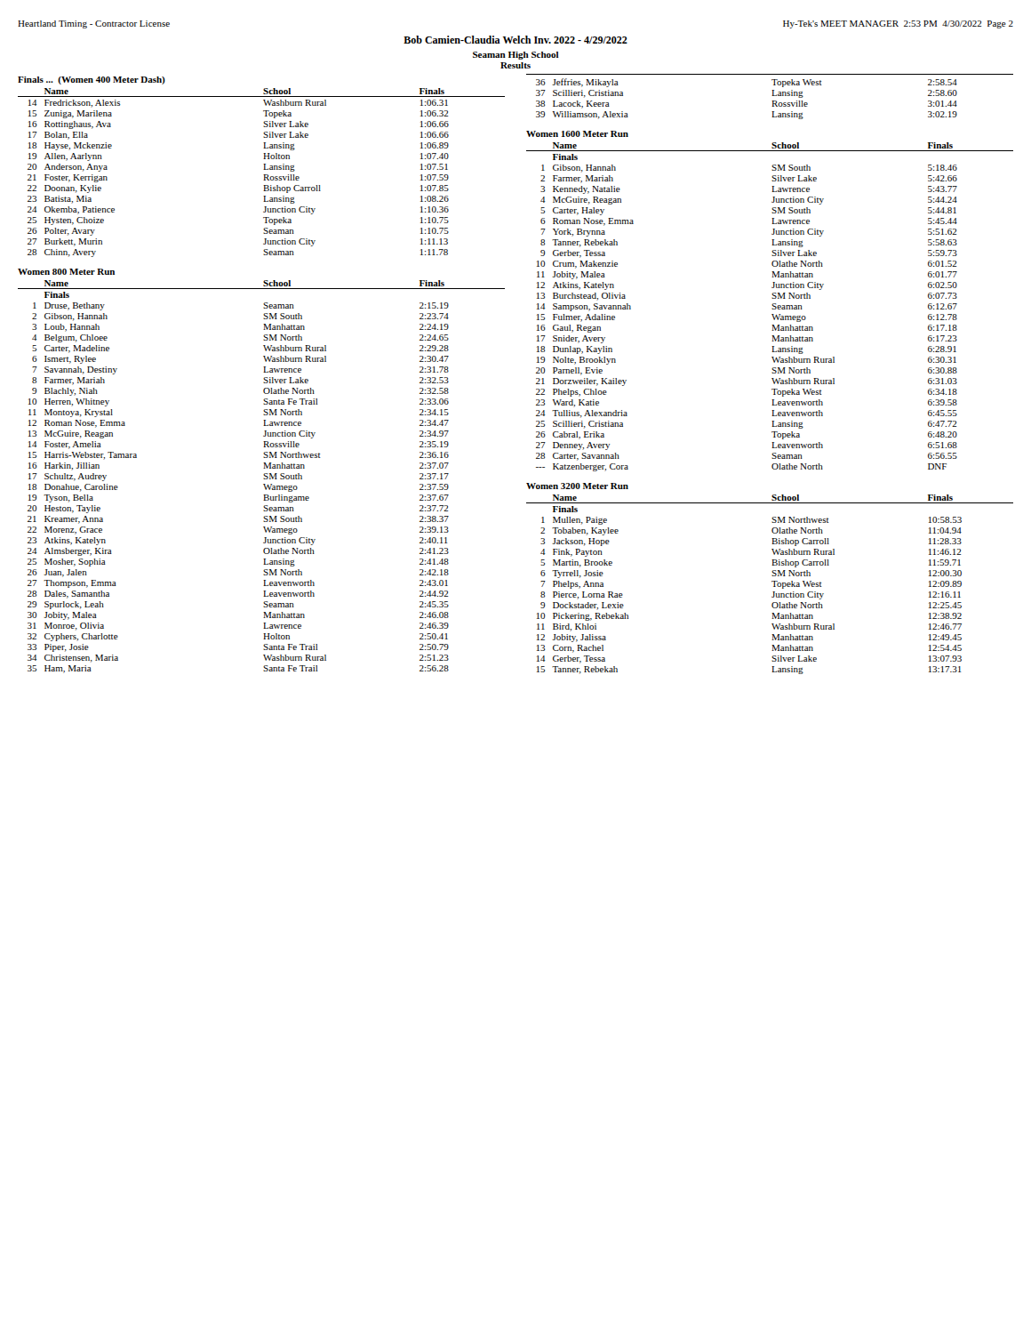Heartland Timing - Contractor License
Hy-Tek's MEET MANAGER 2:53 PM 4/30/2022 Page 2
Bob Camien-Claudia Welch Inv. 2022 - 4/29/2022
Seaman High School
Results
Finals ... (Women 400 Meter Dash)
| | Name | School | Finals |
| --- | --- | --- | --- |
| 14 | Fredrickson, Alexis | Washburn Rural | 1:06.31 |
| 15 | Zuniga, Marilena | Topeka | 1:06.32 |
| 16 | Rottinghaus, Ava | Silver Lake | 1:06.66 |
| 17 | Bolan, Ella | Silver Lake | 1:06.66 |
| 18 | Hayse, Mckenzie | Lansing | 1:06.89 |
| 19 | Allen, Aarlynn | Holton | 1:07.40 |
| 20 | Anderson, Anya | Lansing | 1:07.51 |
| 21 | Foster, Kerrigan | Rossville | 1:07.59 |
| 22 | Doonan, Kylie | Bishop Carroll | 1:07.85 |
| 23 | Batista, Mia | Lansing | 1:08.26 |
| 24 | Okemba, Patience | Junction City | 1:10.36 |
| 25 | Hysten, Choize | Topeka | 1:10.75 |
| 26 | Polter, Avary | Seaman | 1:10.75 |
| 27 | Burkett, Murin | Junction City | 1:11.13 |
| 28 | Chinn, Avery | Seaman | 1:11.78 |
Women 800 Meter Run
| | Name | School | Finals |
| --- | --- | --- | --- |
| | Finals | | |
| 1 | Druse, Bethany | Seaman | 2:15.19 |
| 2 | Gibson, Hannah | SM South | 2:23.74 |
| 3 | Loub, Hannah | Manhattan | 2:24.19 |
| 4 | Belgum, Chloee | SM North | 2:24.65 |
| 5 | Carter, Madeline | Washburn Rural | 2:29.28 |
| 6 | Ismert, Rylee | Washburn Rural | 2:30.47 |
| 7 | Savannah, Destiny | Lawrence | 2:31.78 |
| 8 | Farmer, Mariah | Silver Lake | 2:32.53 |
| 9 | Blachly, Niah | Olathe North | 2:32.58 |
| 10 | Herren, Whitney | Santa Fe Trail | 2:33.06 |
| 11 | Montoya, Krystal | SM North | 2:34.15 |
| 12 | Roman Nose, Emma | Lawrence | 2:34.47 |
| 13 | McGuire, Reagan | Junction City | 2:34.97 |
| 14 | Foster, Amelia | Rossville | 2:35.19 |
| 15 | Harris-Webster, Tamara | SM Northwest | 2:36.16 |
| 16 | Harkin, Jillian | Manhattan | 2:37.07 |
| 17 | Schultz, Audrey | SM South | 2:37.17 |
| 18 | Donahue, Caroline | Wamego | 2:37.59 |
| 19 | Tyson, Bella | Burlingame | 2:37.67 |
| 20 | Heston, Taylie | Seaman | 2:37.72 |
| 21 | Kreamer, Anna | SM South | 2:38.37 |
| 22 | Morenz, Grace | Wamego | 2:39.13 |
| 23 | Atkins, Katelyn | Junction City | 2:40.11 |
| 24 | Almsberger, Kira | Olathe North | 2:41.23 |
| 25 | Mosher, Sophia | Lansing | 2:41.48 |
| 26 | Juan, Jalen | SM North | 2:42.18 |
| 27 | Thompson, Emma | Leavenworth | 2:43.01 |
| 28 | Dales, Samantha | Leavenworth | 2:44.92 |
| 29 | Spurlock, Leah | Seaman | 2:45.35 |
| 30 | Jobity, Malea | Manhattan | 2:46.08 |
| 31 | Monroe, Olivia | Lawrence | 2:46.39 |
| 32 | Cyphers, Charlotte | Holton | 2:50.41 |
| 33 | Piper, Josie | Santa Fe Trail | 2:50.79 |
| 34 | Christensen, Maria | Washburn Rural | 2:51.23 |
| 35 | Ham, Maria | Santa Fe Trail | 2:56.28 |
| 36 | Jeffries, Mikayla | Topeka West | 2:58.54 |
| 37 | Scillieri, Cristiana | Lansing | 2:58.60 |
| 38 | Lacock, Keera | Rossville | 3:01.44 |
| 39 | Williamson, Alexia | Lansing | 3:02.19 |
Women 1600 Meter Run
| | Name | School | Finals |
| --- | --- | --- | --- |
| | Finals | | |
| 1 | Gibson, Hannah | SM South | 5:18.46 |
| 2 | Farmer, Mariah | Silver Lake | 5:42.66 |
| 3 | Kennedy, Natalie | Lawrence | 5:43.77 |
| 4 | McGuire, Reagan | Junction City | 5:44.24 |
| 5 | Carter, Haley | SM South | 5:44.81 |
| 6 | Roman Nose, Emma | Lawrence | 5:45.44 |
| 7 | York, Brynna | Junction City | 5:51.62 |
| 8 | Tanner, Rebekah | Lansing | 5:58.63 |
| 9 | Gerber, Tessa | Silver Lake | 5:59.73 |
| 10 | Crum, Makenzie | Olathe North | 6:01.52 |
| 11 | Jobity, Malea | Manhattan | 6:01.77 |
| 12 | Atkins, Katelyn | Junction City | 6:02.50 |
| 13 | Burchstead, Olivia | SM North | 6:07.73 |
| 14 | Sampson, Savannah | Seaman | 6:12.67 |
| 15 | Fulmer, Adaline | Wamego | 6:12.78 |
| 16 | Gaul, Regan | Manhattan | 6:17.18 |
| 17 | Snider, Avery | Manhattan | 6:17.23 |
| 18 | Dunlap, Kaylin | Lansing | 6:28.91 |
| 19 | Nolte, Brooklyn | Washburn Rural | 6:30.31 |
| 20 | Parnell, Evie | SM North | 6:30.88 |
| 21 | Dorzweiler, Kailey | Washburn Rural | 6:31.03 |
| 22 | Phelps, Chloe | Topeka West | 6:34.18 |
| 23 | Ward, Katie | Leavenworth | 6:39.58 |
| 24 | Tullius, Alexandria | Leavenworth | 6:45.55 |
| 25 | Scillieri, Cristiana | Lansing | 6:47.72 |
| 26 | Cabral, Erika | Topeka | 6:48.20 |
| 27 | Denney, Avery | Leavenworth | 6:51.68 |
| 28 | Carter, Savannah | Seaman | 6:56.55 |
| --- | Katzenberger, Cora | Olathe North | DNF |
Women 3200 Meter Run
| | Name | School | Finals |
| --- | --- | --- | --- |
| | Finals | | |
| 1 | Mullen, Paige | SM Northwest | 10:58.53 |
| 2 | Tobaben, Kaylee | Olathe North | 11:04.94 |
| 3 | Jackson, Hope | Bishop Carroll | 11:28.33 |
| 4 | Fink, Payton | Washburn Rural | 11:46.12 |
| 5 | Martin, Brooke | Bishop Carroll | 11:59.71 |
| 6 | Tyrrell, Josie | SM North | 12:00.30 |
| 7 | Phelps, Anna | Topeka West | 12:09.89 |
| 8 | Pierce, Lorna Rae | Junction City | 12:16.11 |
| 9 | Dockstader, Lexie | Olathe North | 12:25.45 |
| 10 | Pickering, Rebekah | Manhattan | 12:38.92 |
| 11 | Bird, Khloi | Washburn Rural | 12:46.77 |
| 12 | Jobity, Jalissa | Manhattan | 12:49.45 |
| 13 | Corn, Rachel | Manhattan | 12:54.45 |
| 14 | Gerber, Tessa | Silver Lake | 13:07.93 |
| 15 | Tanner, Rebekah | Lansing | 13:17.31 |